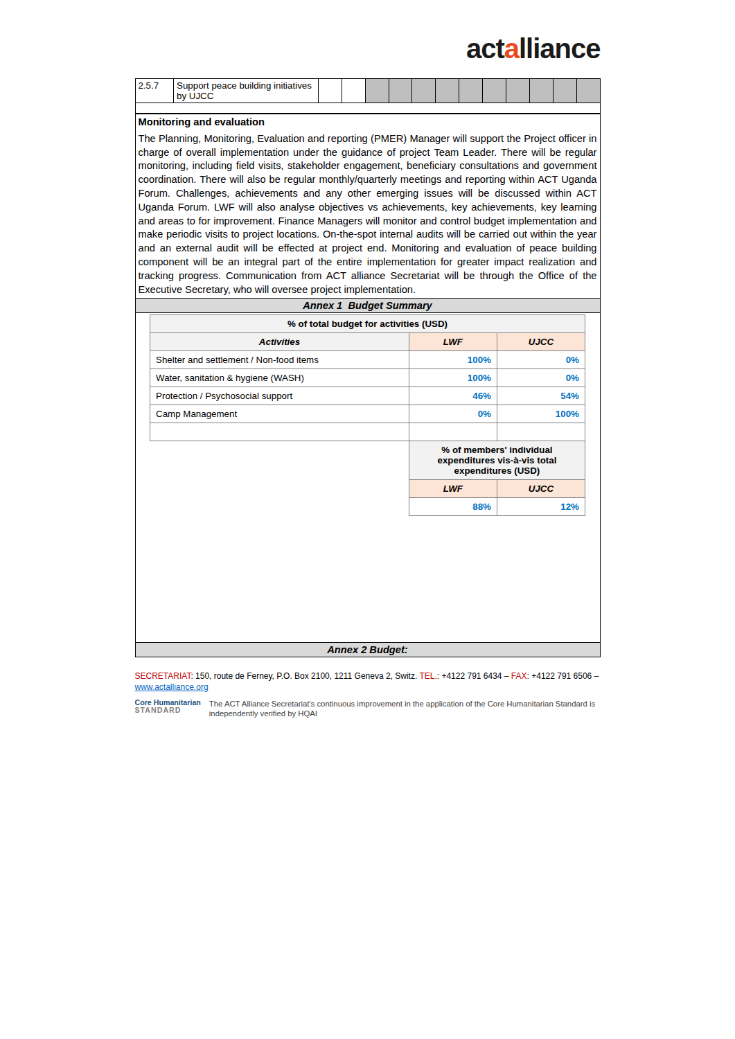actalliance
| 2.5.7 | Support peace building initiatives by UJCC | | | | | | | | | | | | |
| Monitoring and evaluation The Planning, Monitoring, Evaluation and reporting (PMER) Manager will support the Project officer in charge of overall implementation under the guidance of project Team Leader. There will be regular monitoring, including field visits, stakeholder engagement, beneficiary consultations and government coordination. There will also be regular monthly/quarterly meetings and reporting within ACT Uganda Forum. Challenges, achievements and any other emerging issues will be discussed within ACT Uganda Forum. LWF will also analyse objectives vs achievements, key achievements, key learning and areas to for improvement. Finance Managers will monitor and control budget implementation and make periodic visits to project locations. On-the-spot internal audits will be carried out within the year and an external audit will be effected at project end. Monitoring and evaluation of peace building component will be an integral part of the entire implementation for greater impact realization and tracking progress. Communication from ACT alliance Secretariat will be through the Office of the Executive Secretary, who will oversee project implementation. |
| Annex 1 Budget Summary |
| / % of total budget for activities (USD) / / Activities / LWF / UJCC / / Shelter and settlement / Non-food items / 100% / 0% / / Water, sanitation & hygiene (WASH) / 100% / 0% / / Protection / Psychosocial support / 46% / 54% / / Camp Management / 0% / 100% / / / % of members' individual expenditures vis-à-vis total expenditures (USD) / / / LWF / UJCC / / / 88% / 12% / |
| Annex 2 Budget: |
SECRETARIAT: 150, route de Ferney, P.O. Box 2100, 1211 Geneva 2, Switz. TEL.: +4122 791 6434 – FAX: +4122 791 6506 –
www.actalliance.org
Core Humanitarian
STANDARD
The ACT Alliance Secretariat's continuous improvement in the application of the Core Humanitarian Standard is independently verified by HQAI